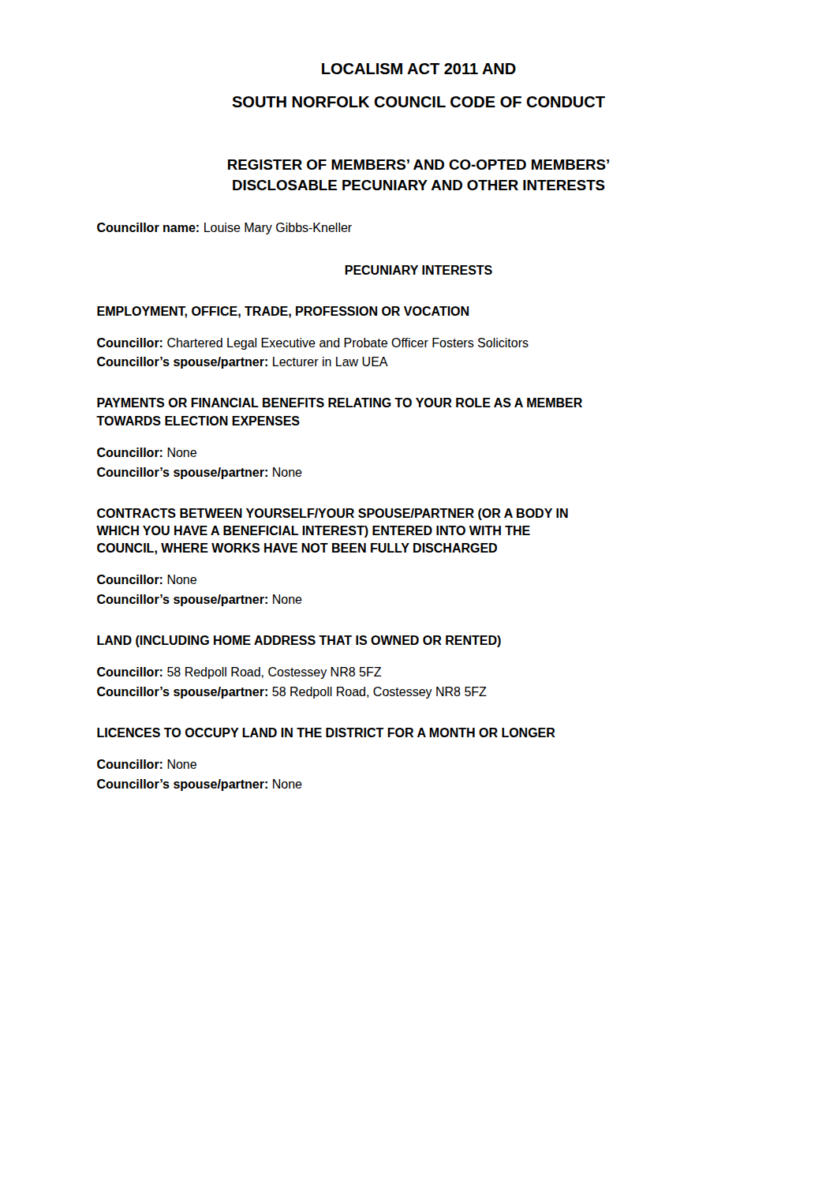LOCALISM ACT 2011 AND
SOUTH NORFOLK COUNCIL CODE OF CONDUCT
REGISTER OF MEMBERS’ AND CO-OPTED MEMBERS’
DISCLOSABLE PECUNIARY AND OTHER INTERESTS
Councillor name: Louise Mary Gibbs-Kneller
PECUNIARY INTERESTS
EMPLOYMENT, OFFICE, TRADE, PROFESSION OR VOCATION
Councillor: Chartered Legal Executive and Probate Officer Fosters Solicitors
Councillor’s spouse/partner: Lecturer in Law UEA
PAYMENTS OR FINANCIAL BENEFITS RELATING TO YOUR ROLE AS A MEMBER
TOWARDS ELECTION EXPENSES
Councillor: None
Councillor’s spouse/partner: None
CONTRACTS BETWEEN YOURSELF/YOUR SPOUSE/PARTNER (OR A BODY IN
WHICH YOU HAVE A BENEFICIAL INTEREST) ENTERED INTO WITH THE
COUNCIL, WHERE WORKS HAVE NOT BEEN FULLY DISCHARGED
Councillor: None
Councillor’s spouse/partner: None
LAND (INCLUDING HOME ADDRESS THAT IS OWNED OR RENTED)
Councillor: 58 Redpoll Road, Costessey NR8 5FZ
Councillor’s spouse/partner: 58 Redpoll Road, Costessey NR8 5FZ
LICENCES TO OCCUPY LAND IN THE DISTRICT FOR A MONTH OR LONGER
Councillor: None
Councillor’s spouse/partner: None